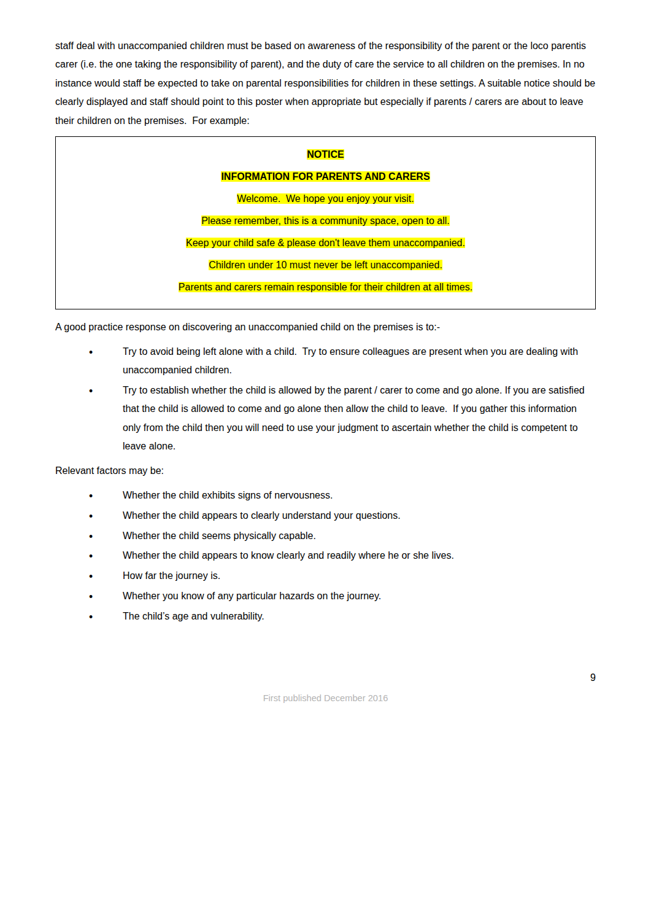staff deal with unaccompanied children must be based on awareness of the responsibility of the parent or the loco parentis carer (i.e. the one taking the responsibility of parent), and the duty of care the service to all children on the premises. In no instance would staff be expected to take on parental responsibilities for children in these settings. A suitable notice should be clearly displayed and staff should point to this poster when appropriate but especially if parents / carers are about to leave their children on the premises. For example:
NOTICE
INFORMATION FOR PARENTS AND CARERS
Welcome. We hope you enjoy your visit.
Please remember, this is a community space, open to all.
Keep your child safe & please don't leave them unaccompanied.
Children under 10 must never be left unaccompanied.
Parents and carers remain responsible for their children at all times.
A good practice response on discovering an unaccompanied child on the premises is to:-
Try to avoid being left alone with a child. Try to ensure colleagues are present when you are dealing with unaccompanied children.
Try to establish whether the child is allowed by the parent / carer to come and go alone. If you are satisfied that the child is allowed to come and go alone then allow the child to leave. If you gather this information only from the child then you will need to use your judgment to ascertain whether the child is competent to leave alone.
Relevant factors may be:
Whether the child exhibits signs of nervousness.
Whether the child appears to clearly understand your questions.
Whether the child seems physically capable.
Whether the child appears to know clearly and readily where he or she lives.
How far the journey is.
Whether you know of any particular hazards on the journey.
The child’s age and vulnerability.
9
First published December 2016